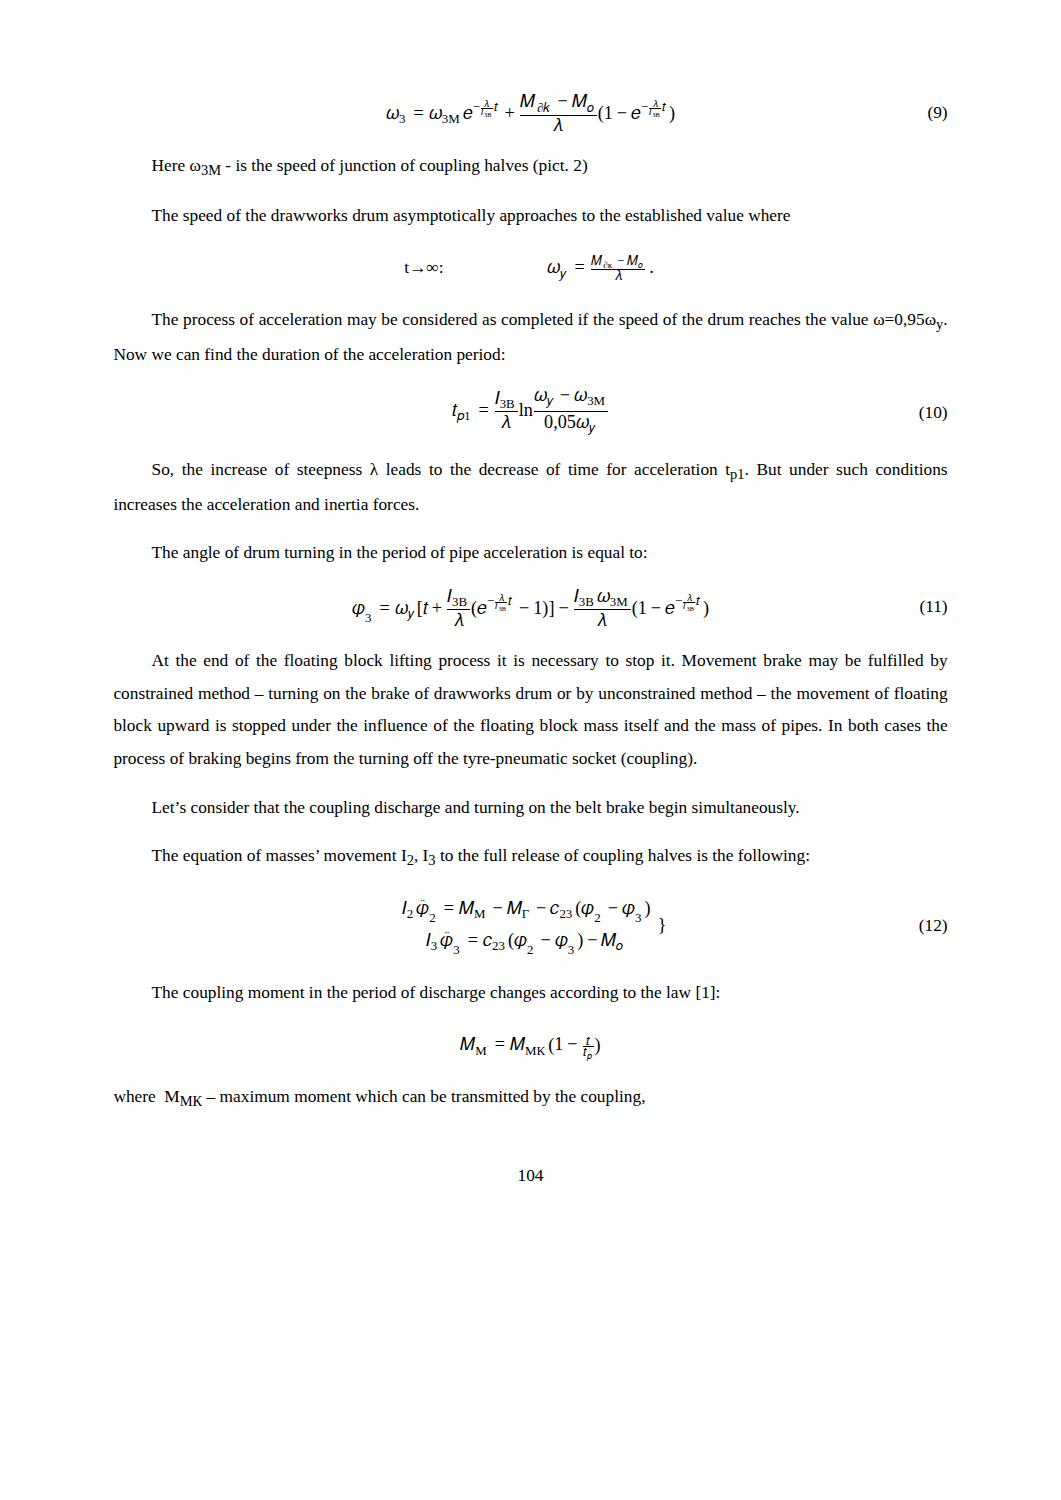ω3 = ω3М e−λI3Вt + M∂k−Mo λ ( 1− e−λI3Вt )
(9)
Here ω3М - is the speed of junction of coupling halves (pict. 2)
The speed of the drawworks drum asymptotically approaches to the established value where
t→∞: ωy = M∂к−Mo λ .
The process of acceleration may be considered as completed if the speed of the drum reaches the value ω=0,95ωy. Now we can find the duration of the acceleration period:
tp1 = I3Вλ ln ωy−ω3М 0,05ωy
(10)
So, the increase of steepness λ leads to the decrease of time for acceleration tp1. But under such conditions increases the acceleration and inertia forces.
The angle of drum turning in the period of pipe acceleration is equal to:
φ3 = ωy [ t+ I3Вλ ( e−λI3Вt −1 ) ] − I3Вω3М λ ( 1− e−λI3Вt )
(11)
At the end of the floating block lifting process it is necessary to stop it. Movement brake may be fulfilled by constrained method – turning on the brake of drawworks drum or by unconstrained method – the movement of floating block upward is stopped under the influence of the floating block mass itself and the mass of pipes. In both cases the process of braking begins from the turning off the tyre-pneumatic socket (coupling).
Let’s consider that the coupling discharge and turning on the belt brake begin simultaneously.
The equation of masses’ movement I2, I3 to the full release of coupling halves is the following:
I2 φ¨2 = MМ − MГ − c23 (φ2−φ3) I3 φ¨3 = c23 (φ2−φ3) − Mo }
(12)
The coupling moment in the period of discharge changes according to the law [1]:
MМ = MМК ( 1− ttp )
where MМК – maximum moment which can be transmitted by the coupling,
104